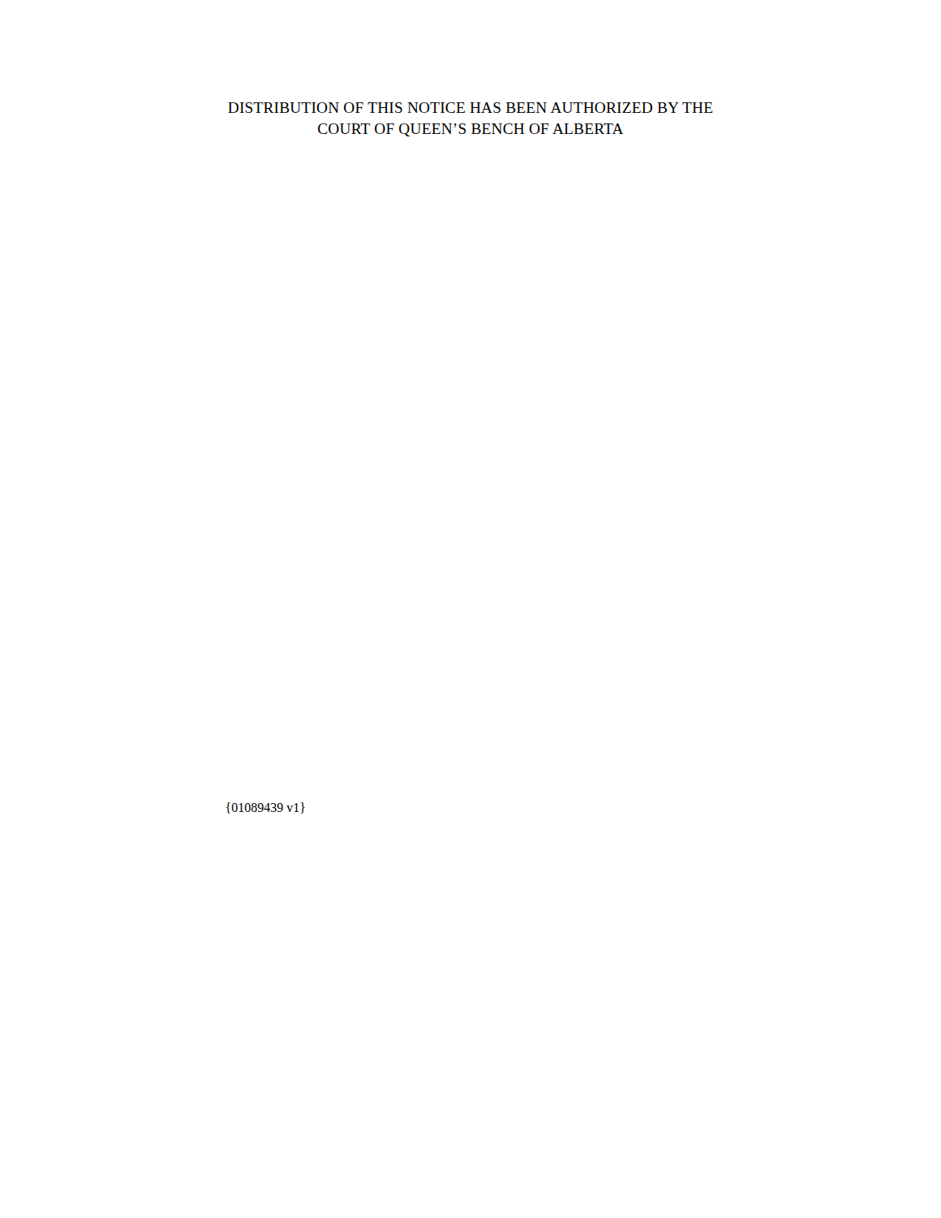DISTRIBUTION OF THIS NOTICE HAS BEEN AUTHORIZED BY THE COURT OF QUEEN’S BENCH OF ALBERTA
{01089439 v1}